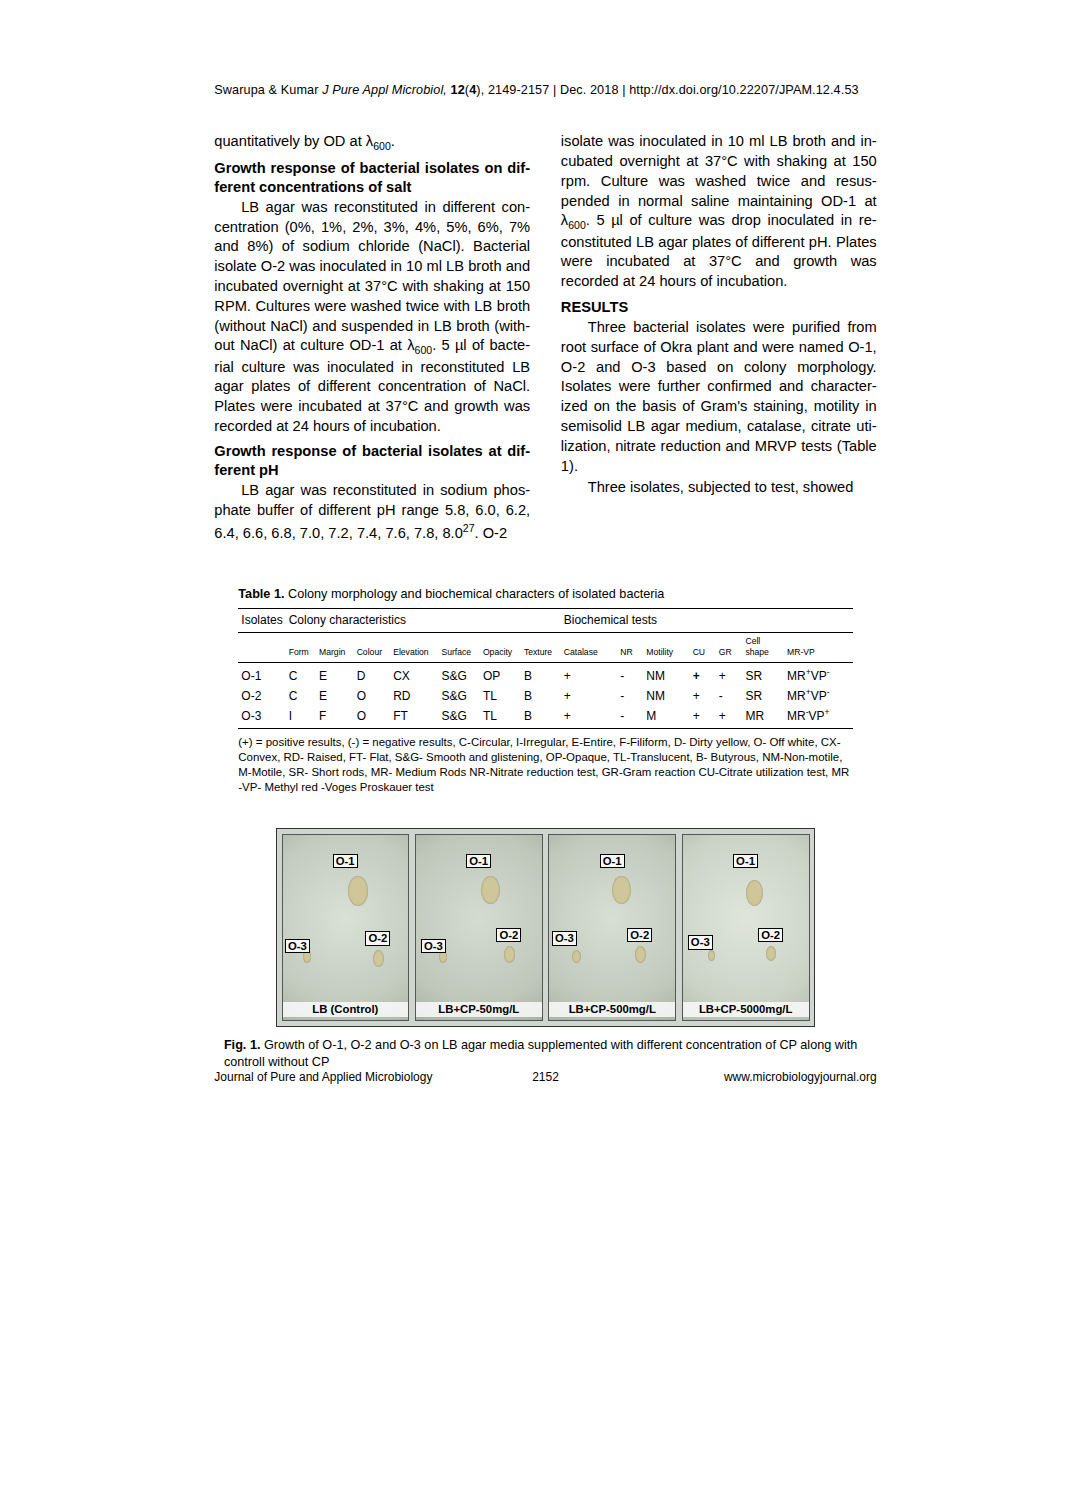Swarupa & Kumar J Pure Appl Microbiol, 12(4), 2149-2157 | Dec. 2018 | http://dx.doi.org/10.22207/JPAM.12.4.53
quantitatively by OD at λ600.
Growth response of bacterial isolates on different concentrations of salt
LB agar was reconstituted in different concentration (0%, 1%, 2%, 3%, 4%, 5%, 6%, 7% and 8%) of sodium chloride (NaCl). Bacterial isolate O-2 was inoculated in 10 ml LB broth and incubated overnight at 37°C with shaking at 150 RPM. Cultures were washed twice with LB broth (without NaCl) and suspended in LB broth (without NaCl) at culture OD-1 at λ600. 5 µl of bacterial culture was inoculated in reconstituted LB agar plates of different concentration of NaCl. Plates were incubated at 37°C and growth was recorded at 24 hours of incubation.
Growth response of bacterial isolates at different pH
LB agar was reconstituted in sodium phosphate buffer of different pH range 5.8, 6.0, 6.2, 6.4, 6.6, 6.8, 7.0, 7.2, 7.4, 7.6, 7.8, 8.027. O-2
isolate was inoculated in 10 ml LB broth and incubated overnight at 37°C with shaking at 150 rpm. Culture was washed twice and resuspended in normal saline maintaining OD-1 at λ600. 5 µl of culture was drop inoculated in reconstituted LB agar plates of different pH. Plates were incubated at 37°C and growth was recorded at 24 hours of incubation.
Results
Three bacterial isolates were purified from root surface of Okra plant and were named O-1, O-2 and O-3 based on colony morphology. Isolates were further confirmed and characterized on the basis of Gram's staining, motility in semisolid LB agar medium, catalase, citrate utilization, nitrate reduction and MRVP tests (Table 1).
Three isolates, subjected to test, showed
Table 1. Colony morphology and biochemical characters of isolated bacteria
| Isolates | Colony characteristics | Biochemical tests |
| --- | --- | --- |
| | Form | Margin | Colour | Elevation | Surface | Opacity | Texture | Catalase | NR | Motility | CU | GR | Cell shape | MR-VP |
| O-1 | C | E | D | CX | S&G | OP | B | + | - | NM | + | + | SR | MR + VP - |
| O-2 | C | E | O | RD | S&G | TL | B | + | - | NM | + | - | SR | MR + VP - |
| O-3 | I | F | O | FT | S&G | TL | B | + | - | M | + | + | MR | MR - VP + |
(+) = positive results, (-) = negative results, C-Circular, I-Irregular, E-Entire, F-Filiform, D- Dirty yellow, O- Off white, CX-Convex, RD- Raised, FT- Flat, S&G- Smooth and glistening, OP-Opaque, TL-Translucent, B- Butyrous, NM-Non-motile, M-Motile, SR- Short rods, MR- Medium Rods NR-Nitrate reduction test, GR-Gram reaction CU-Citrate utilization test, MR -VP- Methyl red -Voges Proskauer test
O-1
O-3
O-2
LB (Control)
O-1
O-3
O-2
LB+CP-50mg/L
O-1
O-3
O-2
LB+CP-500mg/L
O-1
O-3
O-2
LB+CP-5000mg/L
Fig. 1. Growth of O-1, O-2 and O-3 on LB agar media supplemented with different concentration of CP along with controll without CP
Journal of Pure and Applied Microbiology
2152
www.microbiologyjournal.org